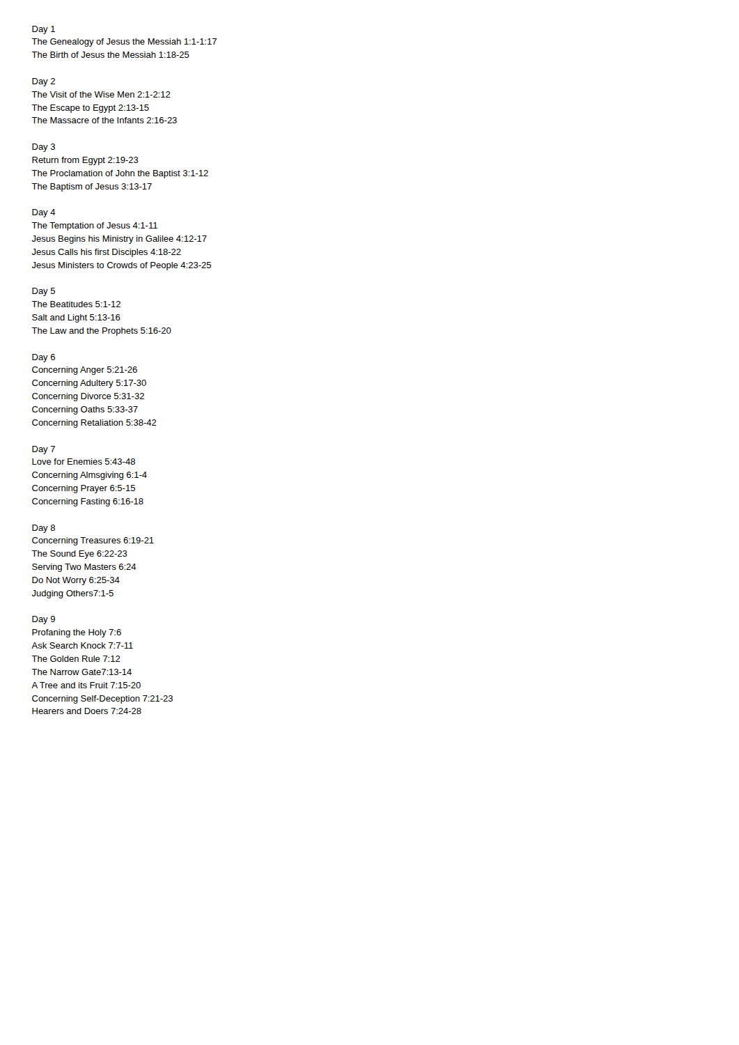Day 1
The Genealogy of Jesus the Messiah 1:1-1:17
The Birth of Jesus the Messiah 1:18-25
Day 2
The Visit of the Wise Men 2:1-2:12
The Escape to Egypt 2:13-15
The Massacre of the Infants 2:16-23
Day 3
Return from Egypt 2:19-23
The Proclamation of John the Baptist 3:1-12
The Baptism of Jesus 3:13-17
Day 4
The Temptation of Jesus 4:1-11
Jesus Begins his Ministry in Galilee 4:12-17
Jesus Calls his first Disciples 4:18-22
Jesus Ministers to Crowds of People 4:23-25
Day 5
The Beatitudes 5:1-12
Salt and Light 5:13-16
The Law and the Prophets 5:16-20
Day 6
Concerning Anger 5:21-26
Concerning Adultery 5:17-30
Concerning Divorce 5:31-32
Concerning Oaths 5:33-37
Concerning Retaliation 5:38-42
Day 7
Love for Enemies 5:43-48
Concerning Almsgiving 6:1-4
Concerning Prayer 6:5-15
Concerning Fasting 6:16-18
Day 8
Concerning Treasures 6:19-21
The Sound Eye 6:22-23
Serving Two Masters 6:24
Do Not Worry 6:25-34
Judging Others7:1-5
Day 9
Profaning the Holy 7:6
Ask Search Knock 7:7-11
The Golden Rule 7:12
The Narrow Gate7:13-14
A Tree and its Fruit 7:15-20
Concerning Self-Deception 7:21-23
Hearers and Doers 7:24-28